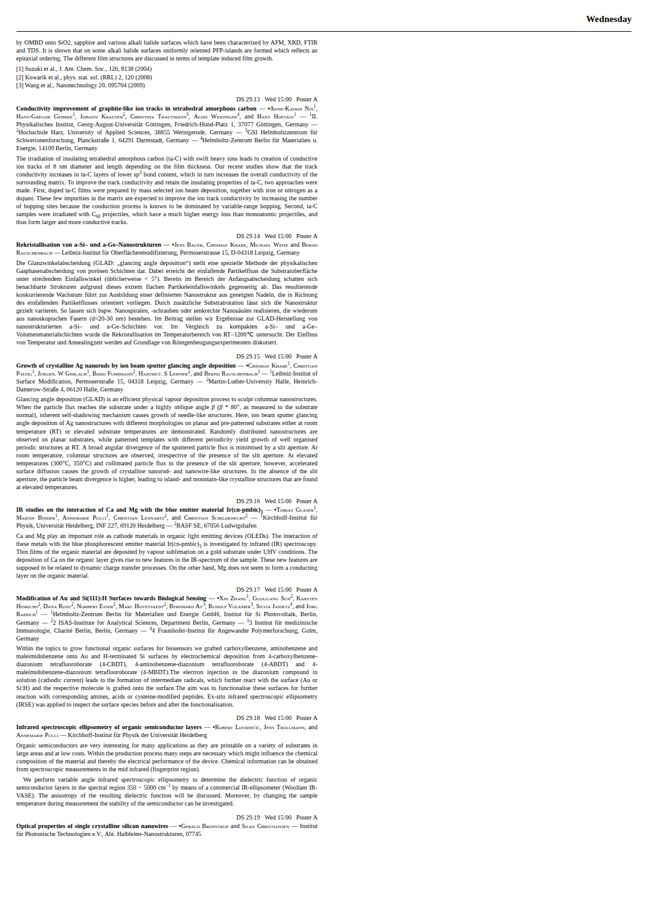Wednesday
by OMBD onto SiO2, sapphire and various alkali halide surfaces which have been characterized by AFM, XRD, FTIR and TDS. It is shown that on some alkali halide surfaces uniformly oriented PFP-islands are formed which reflects an epitaxial ordering. The different film structures are discussed in terms of template induced film growth.
[1] Suzuki et al., J. Am. Chem. Soc., 126, 8138 (2004)
[2] Kowarik et al., phys. stat. sol. (RRL) 2, 120 (2008)
[3] Wang et al., Nanotechnology 20, 095704 (2009)
DS 29.13 Wed 15:00 Poster A
Conductivity improvement of graphite-like ion tracks in tetrahedral amorphous carbon — •Anne-Katrin Nix1, Hans-Gregor Gehrke1, Johann Krauser2, Christina Trautmann3, Alois Weidinger4, and Hans Hofsäss1 — 1II. Physikalisches Institut, Georg-August-Universität Göttingen, Friedrich-Hund-Platz 1, 37077 Göttingen, Germany — 2Hochschule Harz, University of Applied Sciences, 38855 Wernigerode, Germany — 3GSI Helmholtzzentrum für Schwerionenforschung, Planckstraße 1, 64291 Darmstadt, Germany — 4Helmholtz-Zentrum Berlin für Materialien u. Energie, 14109 Berlin, Germany
The irradiation of insulating tetrahedral amorphous carbon (ta-C) with swift heavy ions leads to creation of conductive ion tracks of 8 nm diameter and length depending on the film thickness. Our recent studies show that the track conductivity increases in ta-C layers of lower sp3 bond content, which in turn increases the overall conductivity of the surrounding matrix. To improve the track conductivity and retain the insulating properties of ta-C, two approaches were made. First, doped ta-C films were prepared by mass selected ion beam deposition, together with iron or nitrogen as a dopant. These few impurities in the matrix are expected to improve the ion track conductivity by increasing the number of hopping sites because the conduction process is known to be dominated by variable-range hopping. Second, ta-C samples were irradiated with C60 projectiles, which have a much higher energy loss than monoatomic projectiles, and thus form larger and more conductive tracks.
DS 29.14 Wed 15:00 Poster A
Rekristallisation von a-Si– und a-Ge–Nanostrukturen — •Jens Bauer, Chinmay Khare, Michael Weise and Bernd Rauschenbach — Leibniz-Institut für Oberflächenmodifizierung, Permoserstrasse 15, D-04318 Leipzig, Germany
Die Glanzwinkelabscheidung (GLAD: „glancing angle deposition“) stellt eine spezielle Methode der physikalischen Gasphasenabscheidung von porösen Schichten dar. Dabei erreicht der einfallende Partikelfluss die Substratoberfläche unter streifendem Einfallswinkel (üblicherweise < 5°). Bereits im Bereich der Anfangsabscheidung schatten sich benachbarte Strukturen aufgrund dieses extrem flachen Partikeleinfallswinkels gegenseitig ab. Das resultierende konkurrierende Wachstum führt zur Ausbildung einer definierten Nanostruktur aus geneigten Nadeln, die in Richtung des einfallenden Partikelflusses orientiert vorliegen. Durch zusätzliche Substratrotation lässt sich die Nanostruktur gezielt variieren. So lassen sich bspw. Nanospiralen, -schrauben oder senkrechte Nanosäulen realisieren, die wiederum aus nanoskopischen Fasern (d=20-30 nm) bestehen. Im Beitrag stellen wir Ergebnisse zur GLAD-Herstellung von nanostrukturierten a-Si– und a-Ge–Schichten vor. Im Vergleich zu kompakten a-Si– und a-Ge–Volumenmaterialschichten wurde die Rekristallisation im Temperaturbereich von RT–1200℃ untersucht. Der Einfluss von Temperatur und Annealingzeit werden auf Grundlage von Röntgenbeugungsexperimenten diskutiert.
DS 29.15 Wed 15:00 Poster A
Growth of crystalline Ag nanorods by ion beam sputter glancing angle deposition — •Chinmay Khare1, Christian Patzig1, Jürgen. W Gerlach1, Bodo Fuhrmann2, Hartmut. S Leipner2, and Bernd Rauschenbach1 — 1Leibniz-Institut of Surface Modification, Permoserstraße 15, 04318 Leipzig, Germany — 2Martin-Luther-University Halle, Heinrich-Damerow-Straße 4, 06120 Halle, Germany
Glancing angle deposition (GLAD) is an efficient physical vapour deposition process to sculpt columnar nanostructures. When the particle flux reaches the substrate under a highly oblique angle β (β * 80°, as measured to the substrate normal), inherent self-shadowing mechanism causes growth of needle-like structures. Here, ion beam sputter glancing angle deposition of Ag nanostructures with different morphologies on planar and pre-patterned substrates either at room temperature (RT) or elevated substrate temperatures are demonstrated. Randomly distributed nanostructures are observed on planar substrates, while patterned templates with different periodicity yield growth of well organised periodic structures at RT. A broad angular divergence of the sputtered particle flux is minimised by a slit aperture. At room temperature, columnar structures are observed, irrespective of the presence of the slit aperture. At elevated temperatures (300°C, 350°C) and collimated particle flux in the presence of the slit aperture, however, accelerated surface diffusion causes the growth of crystalline nanorod- and nanowire-like structures. In the absence of the slit aperture, the particle beam divergence is higher, leading to island- and mountain-like crystalline structures that are found at elevated temperatures.
DS 29.16 Wed 15:00 Poster A
IR studies on the interaction of Ca and Mg with the blue emitter material Ir(cn-pmbic)3 — •Tobias Glaser1, Martin Binder1, Annemarie Pucci1, Christian Lennartz2, and Christian Schildknecht2 — 1Kirchhoff-Institut für Physik, Universität Heidelberg, INF 227, 69120 Heidelberg — 2BASF SE, 67056 Ludwigshafen
Ca and Mg play an important role as cathode materials in organic light emitting devices (OLEDs). The interaction of these metals with the blue phosphorescent emitter material Ir(cn-pmbic)3 is investigated by infrared (IR) spectroscopy. Thin films of the organic material are deposited by vapour sublimation on a gold substrate under UHV conditions. The deposition of Ca on the organic layer gives rise to new features in the IR-spectrum of the sample. These new features are supposed to be related to dynamic charge transfer processes. On the other hand, Mg does not seem to form a conducting layer on the organic material.
DS 29.17 Wed 15:00 Poster A
Modification of Au and Si(111):H Surfaces towards Biological Sensing — •Xin Zhang1, Guoguang Sun2, Karsten Hinrichs2, Dana Rosu2, Norbert Esser2, Marc Hovestaedt2, Bernhard Ay3, Rudolf Volkmer3, Silvia Janietz4, and Jörg Rappich1 — 1Helmholtz-Zentrum Berlin für Materialien und Energie GmbH, Institut für Si Photovoltaik, Berlin, Germany — 22 ISAS-Institute for Analytical Sciences, Department Berlin, Germany — 33 Institut für medizinische Immunologie, Charité Berlin, Berlin, Germany — 44 Fraunhofer-Institut für Angewandte Polymerforschung, Golm, Germany
Within the topics to grow functional organic surfaces for biosensors we grafted carboxylbenzene, aminobenzene and maleimidobenzene onto Au and H-terminated Si surfaces by electrochemical deposition from 4-carboxylbenzene-diazonium tetrafluoroborate (4-CBDT), 4-aminobenzene-diazonium tetrafluoroborate (4-ABDT) and 4-maleimidobenzene-diazonium tetrafluoroborate (4-MBDT).The electron injection to the diazonium compound in solution (cathodic current) leads to the formation of intermediate radicals, which further react with the surface (Au or Si:H) and the respective molecule is grafted onto the surface.The aim was to functionalise these surfaces for further reaction with corresponding amines, acids or cysteine-modified peptides. Ex-situ infrared spectroscopic ellipsometry (IRSE) was applied to inspect the surface species before and after the functionalisation.
DS 29.18 Wed 15:00 Poster A
Infrared spectroscopic ellipsometry of organic semiconductor layers — •Robert Lovrinčić, Jens Trollmann, and Annemarie Pucci — Kirchhoff-Institut für Physik der Universität Heidelberg
Organic semiconductors are very interesting for many applications as they are printable on a variety of substrates in large areas and at low costs. Within the production process many steps are necessary which might influence the chemical composition of the material and thereby the electrical performance of the device. Chemical information can be obtained from spectroscopic measurements in the mid infrared (fingerprint region).
We perform variable angle infrared spectroscopic ellipsometry to determine the dielectric function of organic semiconductor layers in the spectral region 350 − 5000 cm−1 by means of a commercial IR-ellipsometer (Woollam IR-VASE). The anisotropy of the resulting dielectric function will be discussed. Moreover, by changing the sample temperature during measurement the stability of the semiconductor can be investigated.
DS 29.19 Wed 15:00 Poster A
Optical properties of single crystalline silicon nanowires — •Gerald Brönstrup and Silke Christiansen — Institut für Photonische Technologien e.V., Abt. Halbleiter-Nanostrukturen, 07745